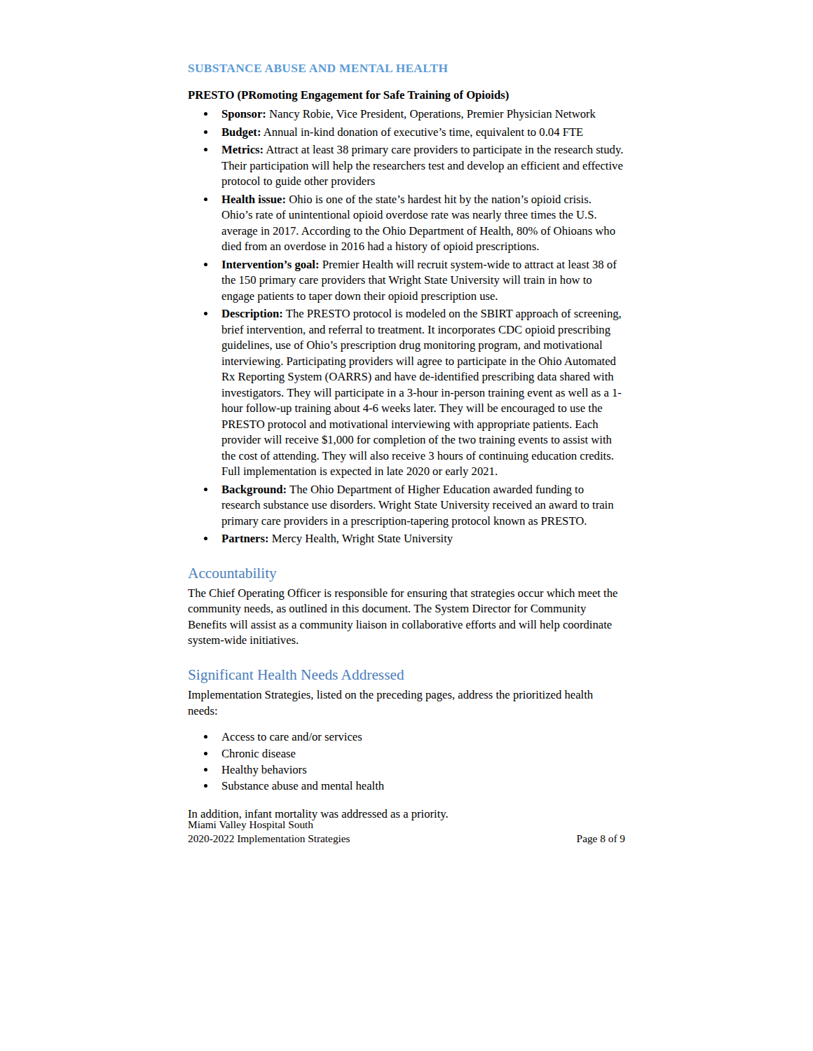Substance Abuse and Mental Health
PRESTO (PRomoting Engagement for Safe Training of Opioids)
Sponsor: Nancy Robie, Vice President, Operations, Premier Physician Network
Budget: Annual in-kind donation of executive’s time, equivalent to 0.04 FTE
Metrics: Attract at least 38 primary care providers to participate in the research study. Their participation will help the researchers test and develop an efficient and effective protocol to guide other providers
Health issue: Ohio is one of the state’s hardest hit by the nation’s opioid crisis. Ohio’s rate of unintentional opioid overdose rate was nearly three times the U.S. average in 2017. According to the Ohio Department of Health, 80% of Ohioans who died from an overdose in 2016 had a history of opioid prescriptions.
Intervention’s goal: Premier Health will recruit system-wide to attract at least 38 of the 150 primary care providers that Wright State University will train in how to engage patients to taper down their opioid prescription use.
Description: The PRESTO protocol is modeled on the SBIRT approach of screening, brief intervention, and referral to treatment. It incorporates CDC opioid prescribing guidelines, use of Ohio’s prescription drug monitoring program, and motivational interviewing. Participating providers will agree to participate in the Ohio Automated Rx Reporting System (OARRS) and have de-identified prescribing data shared with investigators. They will participate in a 3-hour in-person training event as well as a 1-hour follow-up training about 4-6 weeks later. They will be encouraged to use the PRESTO protocol and motivational interviewing with appropriate patients. Each provider will receive $1,000 for completion of the two training events to assist with the cost of attending. They will also receive 3 hours of continuing education credits. Full implementation is expected in late 2020 or early 2021.
Background: The Ohio Department of Higher Education awarded funding to research substance use disorders. Wright State University received an award to train primary care providers in a prescription-tapering protocol known as PRESTO.
Partners: Mercy Health, Wright State University
Accountability
The Chief Operating Officer is responsible for ensuring that strategies occur which meet the community needs, as outlined in this document. The System Director for Community Benefits will assist as a community liaison in collaborative efforts and will help coordinate system-wide initiatives.
Significant Health Needs Addressed
Implementation Strategies, listed on the preceding pages, address the prioritized health needs:
Access to care and/or services
Chronic disease
Healthy behaviors
Substance abuse and mental health
In addition, infant mortality was addressed as a priority.
Miami Valley Hospital South
2020-2022 Implementation Strategies
Page 8 of 9